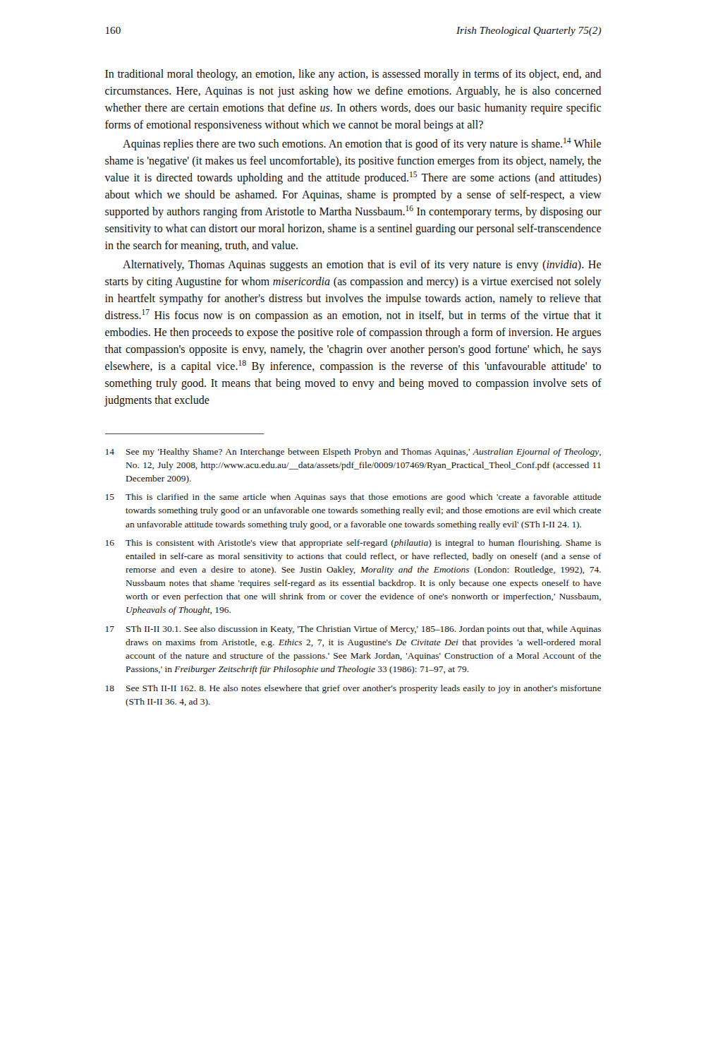160 Irish Theological Quarterly 75(2)
In traditional moral theology, an emotion, like any action, is assessed morally in terms of its object, end, and circumstances. Here, Aquinas is not just asking how we define emotions. Arguably, he is also concerned whether there are certain emotions that define us. In others words, does our basic humanity require specific forms of emotional responsiveness without which we cannot be moral beings at all?
Aquinas replies there are two such emotions. An emotion that is good of its very nature is shame.14 While shame is 'negative' (it makes us feel uncomfortable), its positive function emerges from its object, namely, the value it is directed towards upholding and the attitude produced.15 There are some actions (and attitudes) about which we should be ashamed. For Aquinas, shame is prompted by a sense of self-respect, a view supported by authors ranging from Aristotle to Martha Nussbaum.16 In contemporary terms, by disposing our sensitivity to what can distort our moral horizon, shame is a sentinel guarding our personal self-transcendence in the search for meaning, truth, and value.
Alternatively, Thomas Aquinas suggests an emotion that is evil of its very nature is envy (invidia). He starts by citing Augustine for whom misericordia (as compassion and mercy) is a virtue exercised not solely in heartfelt sympathy for another's distress but involves the impulse towards action, namely to relieve that distress.17 His focus now is on compassion as an emotion, not in itself, but in terms of the virtue that it embodies. He then proceeds to expose the positive role of compassion through a form of inversion. He argues that compassion's opposite is envy, namely, the 'chagrin over another person's good fortune' which, he says elsewhere, is a capital vice.18 By inference, compassion is the reverse of this 'unfavourable attitude' to something truly good. It means that being moved to envy and being moved to compassion involve sets of judgments that exclude
See my 'Healthy Shame? An Interchange between Elspeth Probyn and Thomas Aquinas,' Australian Ejournal of Theology, No. 12, July 2008, http://www.acu.edu.au/__data/assets/pdf_file/0009/107469/Ryan_Practical_Theol_Conf.pdf (accessed 11 December 2009).
This is clarified in the same article when Aquinas says that those emotions are good which 'create a favorable attitude towards something truly good or an unfavorable one towards something really evil; and those emotions are evil which create an unfavorable attitude towards something truly good, or a favorable one towards something really evil' (STh I-II 24. 1).
This is consistent with Aristotle's view that appropriate self-regard (philautia) is integral to human flourishing. Shame is entailed in self-care as moral sensitivity to actions that could reflect, or have reflected, badly on oneself (and a sense of remorse and even a desire to atone). See Justin Oakley, Morality and the Emotions (London: Routledge, 1992), 74. Nussbaum notes that shame 'requires self-regard as its essential backdrop. It is only because one expects oneself to have worth or even perfection that one will shrink from or cover the evidence of one's nonworth or imperfection,' Nussbaum, Upheavals of Thought, 196.
STh II-II 30.1. See also discussion in Keaty, 'The Christian Virtue of Mercy,' 185–186. Jordan points out that, while Aquinas draws on maxims from Aristotle, e.g. Ethics 2, 7, it is Augustine's De Civitate Dei that provides 'a well-ordered moral account of the nature and structure of the passions.' See Mark Jordan, 'Aquinas' Construction of a Moral Account of the Passions,' in Freiburger Zeitschrift für Philosophie und Theologie 33 (1986): 71–97, at 79.
See STh II-II 162. 8. He also notes elsewhere that grief over another's prosperity leads easily to joy in another's misfortune (STh II-II 36. 4, ad 3).